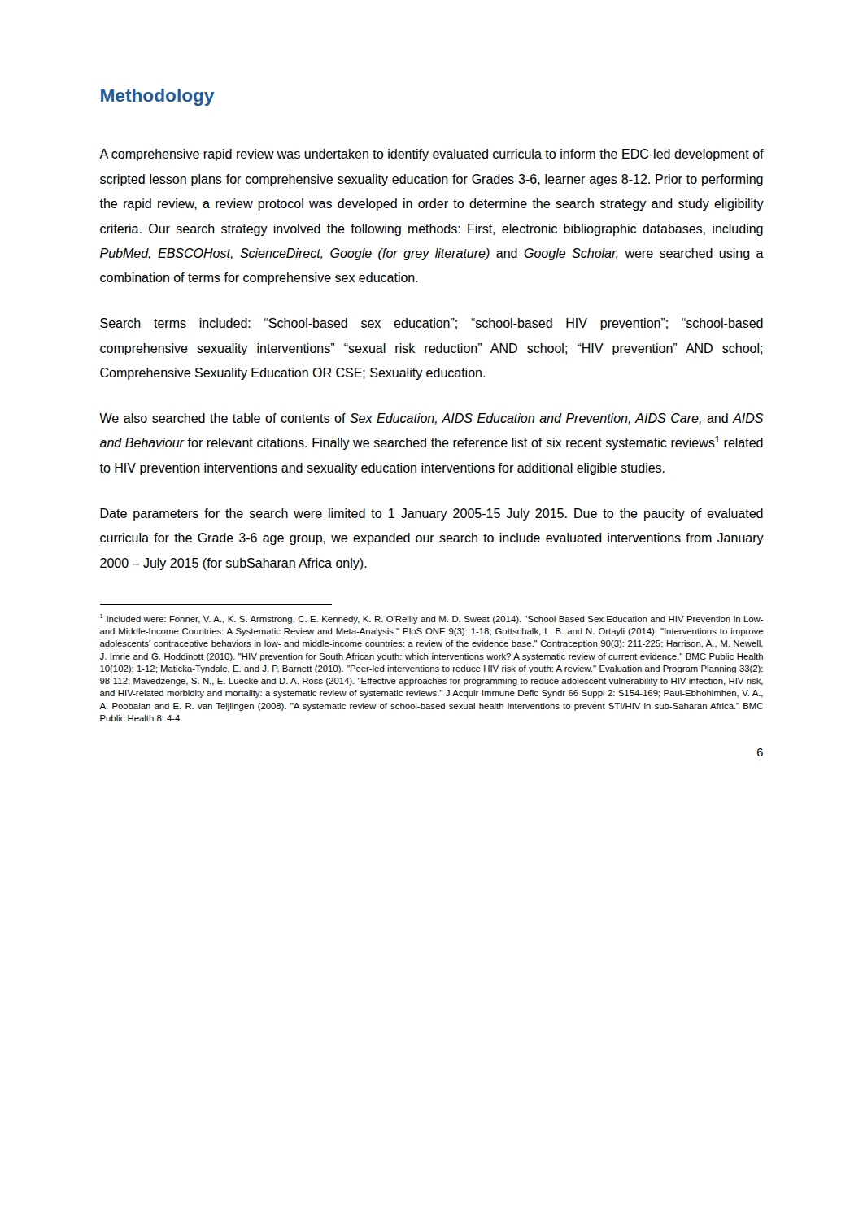Methodology
A comprehensive rapid review was undertaken to identify evaluated curricula to inform the EDC-led development of scripted lesson plans for comprehensive sexuality education for Grades 3-6, learner ages 8-12. Prior to performing the rapid review, a review protocol was developed in order to determine the search strategy and study eligibility criteria. Our search strategy involved the following methods: First, electronic bibliographic databases, including PubMed, EBSCOHost, ScienceDirect, Google (for grey literature) and Google Scholar, were searched using a combination of terms for comprehensive sex education.
Search terms included: “School-based sex education”; “school-based HIV prevention”; “school-based comprehensive sexuality interventions” “sexual risk reduction” AND school; “HIV prevention” AND school; Comprehensive Sexuality Education OR CSE; Sexuality education.
We also searched the table of contents of Sex Education, AIDS Education and Prevention, AIDS Care, and AIDS and Behaviour for relevant citations. Finally we searched the reference list of six recent systematic reviews1 related to HIV prevention interventions and sexuality education interventions for additional eligible studies.
Date parameters for the search were limited to 1 January 2005-15 July 2015. Due to the paucity of evaluated curricula for the Grade 3-6 age group, we expanded our search to include evaluated interventions from January 2000 – July 2015 (for subSaharan Africa only).
1 Included were: Fonner, V. A., K. S. Armstrong, C. E. Kennedy, K. R. O'Reilly and M. D. Sweat (2014). "School Based Sex Education and HIV Prevention in Low- and Middle-Income Countries: A Systematic Review and Meta-Analysis." PloS ONE 9(3): 1-18; Gottschalk, L. B. and N. Ortayli (2014). "Interventions to improve adolescents' contraceptive behaviors in low- and middle-income countries: a review of the evidence base." Contraception 90(3): 211-225; Harrison, A., M. Newell, J. Imrie and G. Hoddinott (2010). "HIV prevention for South African youth: which interventions work? A systematic review of current evidence." BMC Public Health 10(102): 1-12; Maticka-Tyndale, E. and J. P. Barnett (2010). "Peer-led interventions to reduce HIV risk of youth: A review." Evaluation and Program Planning 33(2): 98-112; Mavedzenge, S. N., E. Luecke and D. A. Ross (2014). "Effective approaches for programming to reduce adolescent vulnerability to HIV infection, HIV risk, and HIV-related morbidity and mortality: a systematic review of systematic reviews." J Acquir Immune Defic Syndr 66 Suppl 2: S154-169; Paul-Ebhohimhen, V. A., A. Poobalan and E. R. van Teijlingen (2008). "A systematic review of school-based sexual health interventions to prevent STI/HIV in sub-Saharan Africa." BMC Public Health 8: 4-4.
6